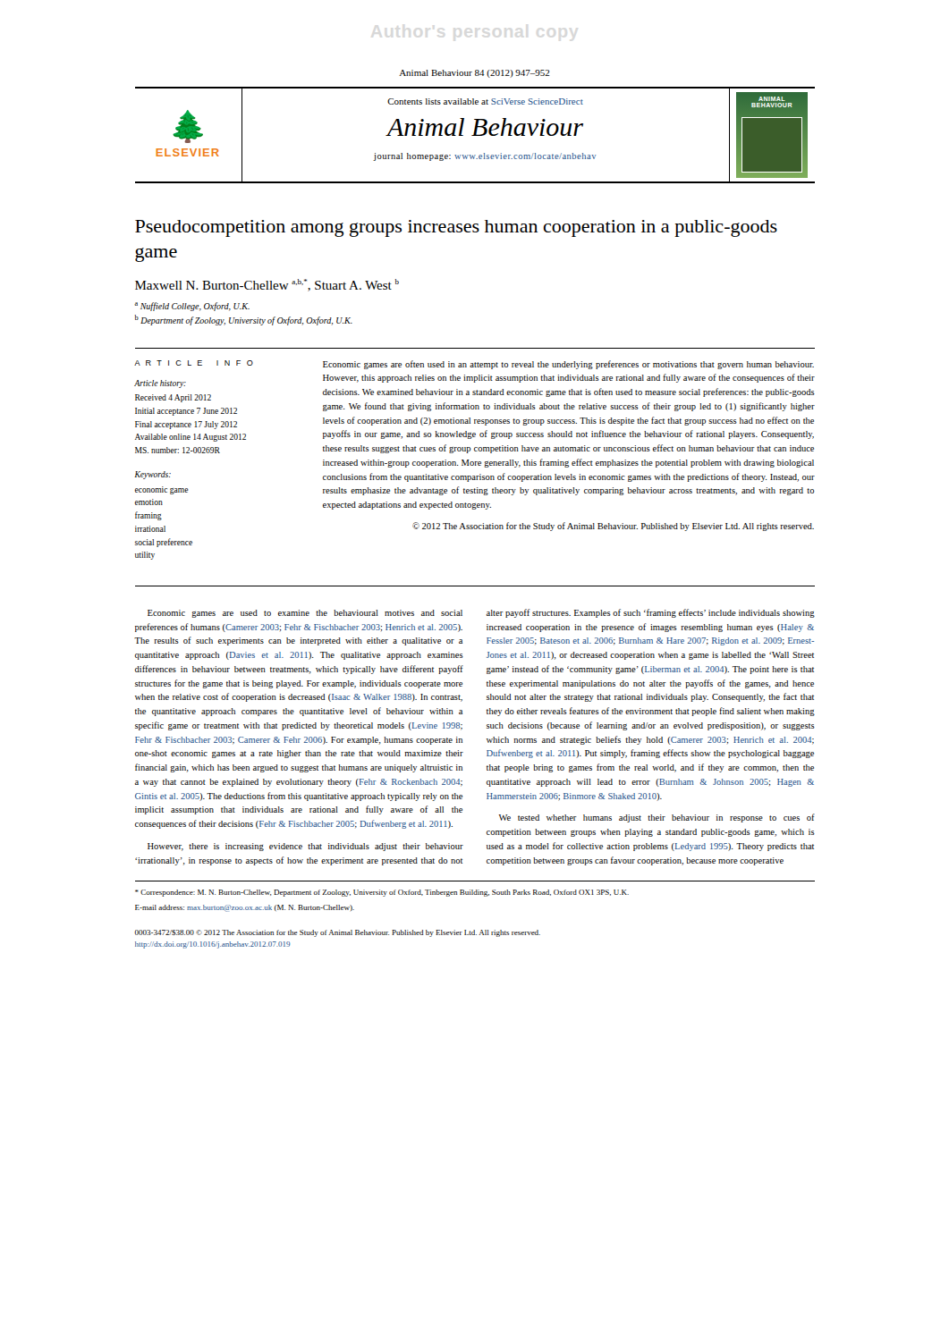Author's personal copy
Animal Behaviour 84 (2012) 947–952
🌲
ELSEVIER
Contents lists available at SciVerse ScienceDirect
Animal Behaviour
journal homepage: www.elsevier.com/locate/anbehav
ANIMAL
BEHAVIOUR
Pseudocompetition among groups increases human cooperation in a public-goods game
Maxwell N. Burton-Chellew a,b,*, Stuart A. West b
a Nuffield College, Oxford, U.K.
b Department of Zoology, University of Oxford, Oxford, U.K.
A R T I C L E I N F O
Article history:
Received 4 April 2012
Initial acceptance 7 June 2012
Final acceptance 17 July 2012
Available online 14 August 2012
MS. number: 12-00269R
Keywords:
economic game
emotion
framing
irrational
social preference
utility
Economic games are often used in an attempt to reveal the underlying preferences or motivations that govern human behaviour. However, this approach relies on the implicit assumption that individuals are rational and fully aware of the consequences of their decisions. We examined behaviour in a standard economic game that is often used to measure social preferences: the public-goods game. We found that giving information to individuals about the relative success of their group led to (1) significantly higher levels of cooperation and (2) emotional responses to group success. This is despite the fact that group success had no effect on the payoffs in our game, and so knowledge of group success should not influence the behaviour of rational players. Consequently, these results suggest that cues of group competition have an automatic or unconscious effect on human behaviour that can induce increased within-group cooperation. More generally, this framing effect emphasizes the potential problem with drawing biological conclusions from the quantitative comparison of cooperation levels in economic games with the predictions of theory. Instead, our results emphasize the advantage of testing theory by qualitatively comparing behaviour across treatments, and with regard to expected adaptations and expected ontogeny.
© 2012 The Association for the Study of Animal Behaviour. Published by Elsevier Ltd. All rights reserved.
Economic games are used to examine the behavioural motives and social preferences of humans (Camerer 2003; Fehr & Fischbacher 2003; Henrich et al. 2005). The results of such experiments can be interpreted with either a qualitative or a quantitative approach (Davies et al. 2011). The qualitative approach examines differences in behaviour between treatments, which typically have different payoff structures for the game that is being played. For example, individuals cooperate more when the relative cost of cooperation is decreased (Isaac & Walker 1988). In contrast, the quantitative approach compares the quantitative level of behaviour within a specific game or treatment with that predicted by theoretical models (Levine 1998; Fehr & Fischbacher 2003; Camerer & Fehr 2006). For example, humans cooperate in one-shot economic games at a rate higher than the rate that would maximize their financial gain, which has been argued to suggest that humans are uniquely altruistic in a way that cannot be explained by evolutionary theory (Fehr & Rockenbach 2004; Gintis et al. 2005). The deductions from this quantitative approach typically rely on the implicit assumption that individuals are rational and fully aware of all the consequences of their decisions (Fehr & Fischbacher 2005; Dufwenberg et al. 2011).
However, there is increasing evidence that individuals adjust their behaviour ‘irrationally’, in response to aspects of how the experiment are presented that do not alter payoff structures. Examples of such ‘framing effects’ include individuals showing increased cooperation in the presence of images resembling human eyes (Haley & Fessler 2005; Bateson et al. 2006; Burnham & Hare 2007; Rigdon et al. 2009; Ernest-Jones et al. 2011), or decreased cooperation when a game is labelled the ‘Wall Street game’ instead of the ‘community game’ (Liberman et al. 2004). The point here is that these experimental manipulations do not alter the payoffs of the games, and hence should not alter the strategy that rational individuals play. Consequently, the fact that they do either reveals features of the environment that people find salient when making such decisions (because of learning and/or an evolved predisposition), or suggests which norms and strategic beliefs they hold (Camerer 2003; Henrich et al. 2004; Dufwenberg et al. 2011). Put simply, framing effects show the psychological baggage that people bring to games from the real world, and if they are common, then the quantitative approach will lead to error (Burnham & Johnson 2005; Hagen & Hammerstein 2006; Binmore & Shaked 2010).
We tested whether humans adjust their behaviour in response to cues of competition between groups when playing a standard public-goods game, which is used as a model for collective action problems (Ledyard 1995). Theory predicts that competition between groups can favour cooperation, because more cooperative
* Correspondence: M. N. Burton-Chellew, Department of Zoology, University of Oxford, Tinbergen Building, South Parks Road, Oxford OX1 3PS, U.K.
E-mail address: max.burton@zoo.ox.ac.uk (M. N. Burton-Chellew).
0003-3472/$38.00 © 2012 The Association for the Study of Animal Behaviour. Published by Elsevier Ltd. All rights reserved.
http://dx.doi.org/10.1016/j.anbehav.2012.07.019